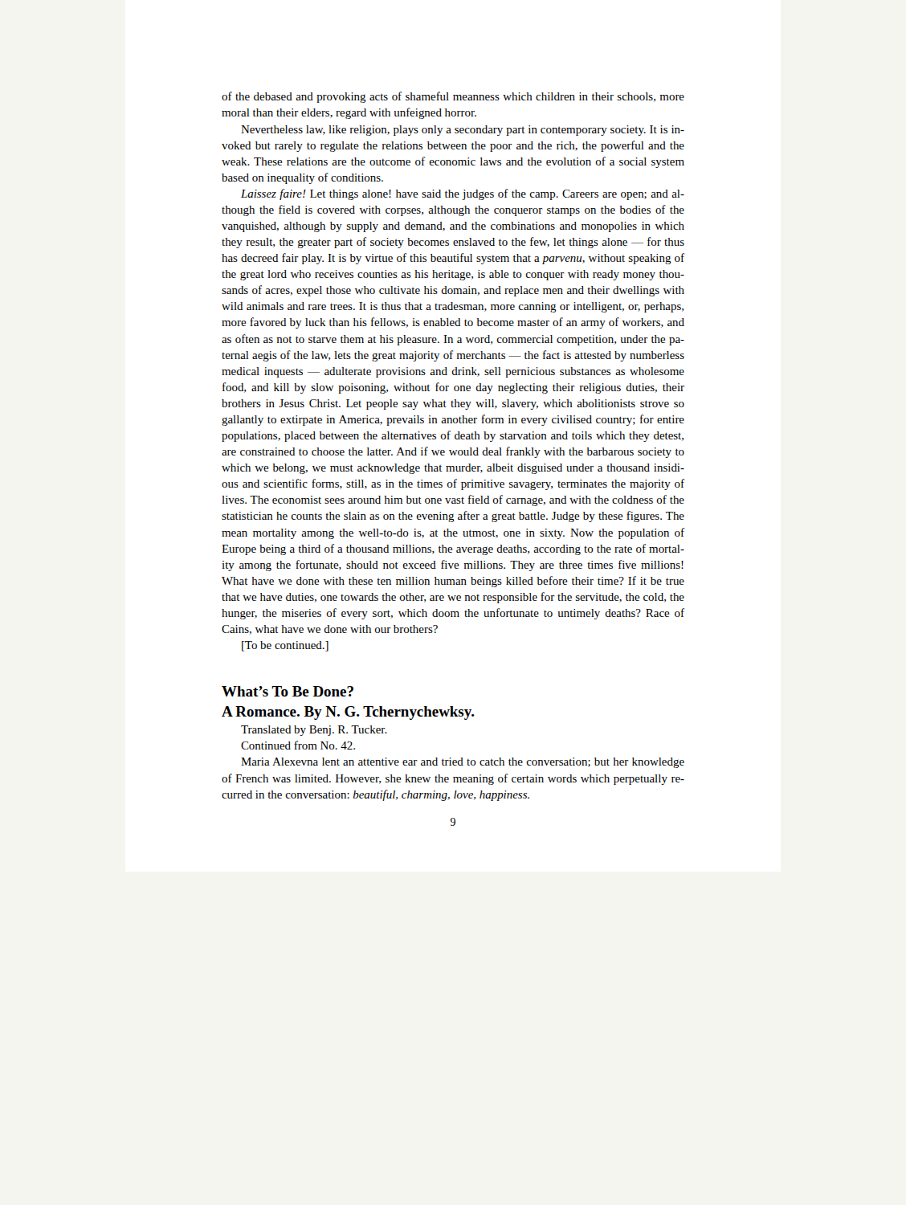of the debased and provoking acts of shameful meanness which children in their schools, more moral than their elders, regard with unfeigned horror.
Nevertheless law, like religion, plays only a secondary part in contemporary society. It is invoked but rarely to regulate the relations between the poor and the rich, the powerful and the weak. These relations are the outcome of economic laws and the evolution of a social system based on inequality of conditions.
Laissez faire! Let things alone! have said the judges of the camp. Careers are open; and although the field is covered with corpses, although the conqueror stamps on the bodies of the vanquished, although by supply and demand, and the combinations and monopolies in which they result, the greater part of society becomes enslaved to the few, let things alone — for thus has decreed fair play. It is by virtue of this beautiful system that a parvenu, without speaking of the great lord who receives counties as his heritage, is able to conquer with ready money thousands of acres, expel those who cultivate his domain, and replace men and their dwellings with wild animals and rare trees. It is thus that a tradesman, more canning or intelligent, or, perhaps, more favored by luck than his fellows, is enabled to become master of an army of workers, and as often as not to starve them at his pleasure. In a word, commercial competition, under the paternal aegis of the law, lets the great majority of merchants — the fact is attested by numberless medical inquests — adulterate provisions and drink, sell pernicious substances as wholesome food, and kill by slow poisoning, without for one day neglecting their religious duties, their brothers in Jesus Christ. Let people say what they will, slavery, which abolitionists strove so gallantly to extirpate in America, prevails in another form in every civilised country; for entire populations, placed between the alternatives of death by starvation and toils which they detest, are constrained to choose the latter. And if we would deal frankly with the barbarous society to which we belong, we must acknowledge that murder, albeit disguised under a thousand insidious and scientific forms, still, as in the times of primitive savagery, terminates the majority of lives. The economist sees around him but one vast field of carnage, and with the coldness of the statistician he counts the slain as on the evening after a great battle. Judge by these figures. The mean mortality among the well-to-do is, at the utmost, one in sixty. Now the population of Europe being a third of a thousand millions, the average deaths, according to the rate of mortality among the fortunate, should not exceed five millions. They are three times five millions! What have we done with these ten million human beings killed before their time? If it be true that we have duties, one towards the other, are we not responsible for the servitude, the cold, the hunger, the miseries of every sort, which doom the unfortunate to untimely deaths? Race of Cains, what have we done with our brothers?
[To be continued.]
What’s To Be Done?
A Romance. By N. G. Tchernychewksy.
Translated by Benj. R. Tucker.
Continued from No. 42.
Maria Alexevna lent an attentive ear and tried to catch the conversation; but her knowledge of French was limited. However, she knew the meaning of certain words which perpetually recurred in the conversation: beautiful, charming, love, happiness.
9